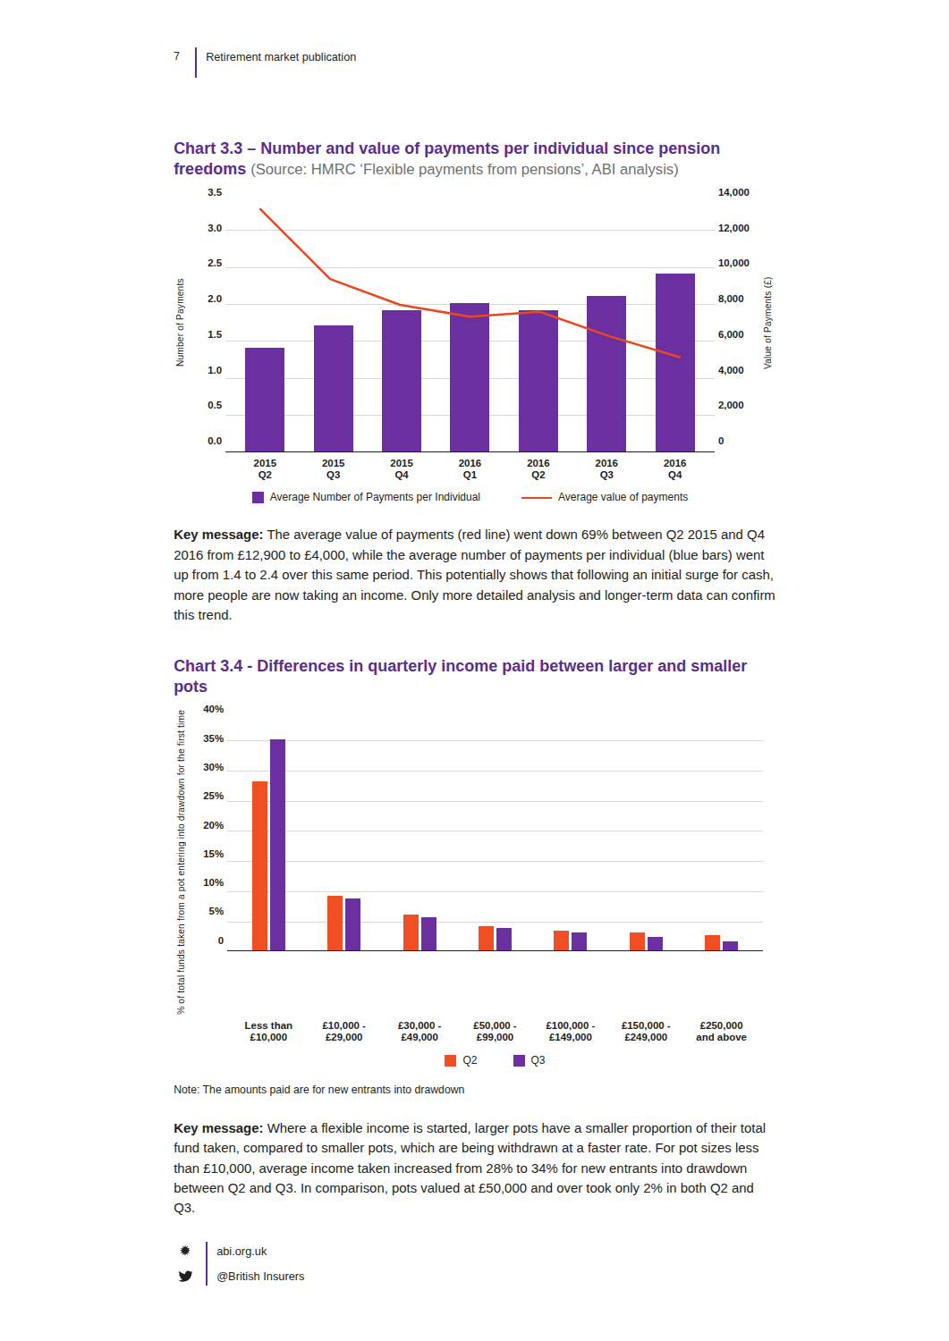7
Retirement market publication
Chart 3.3 – Number and value of payments per individual since pension freedoms (Source: HMRC ‘Flexible payments from pensions’, ABI analysis)
Number of Payments
3.5 3.0 2.5 2.0 1.5 1.0 0.5 0.0
14,000 12,000 10,000 8,000 6,000 4,000 2,000 0
Value of Payments (£)
2015
Q2
2015
Q3
2015
Q4
2016
Q1
2016
Q2
2016
Q3
2016
Q4
Average Number of Payments per Individual
Average value of payments
Key message: The average value of payments (red line) went down 69% between Q2 2015 and Q4 2016 from £12,900 to £4,000, while the average number of payments per individual (blue bars) went up from 1.4 to 2.4 over this same period. This potentially shows that following an initial surge for cash, more people are now taking an income. Only more detailed analysis and longer-term data can confirm this trend.
Chart 3.4 - Differences in quarterly income paid between larger and smaller pots
% of total funds taken from a pot entering into drawdown for the first time
40% 35% 30% 25% 20% 15% 10% 5% 0
Less than
£10,000
£10,000 -
£29,000
£30,000 -
£49,000
£50,000 -
£99,000
£100,000 -
£149,000
£150,000 -
£249,000
£250,000
and above
Q2
Q3
Note: The amounts paid are for new entrants into drawdown
Key message: Where a flexible income is started, larger pots have a smaller proportion of their total fund taken, compared to smaller pots, which are being withdrawn at a faster rate. For pot sizes less than £10,000, average income taken increased from 28% to 34% for new entrants into drawdown between Q2 and Q3. In comparison, pots valued at £50,000 and over took only 2% in both Q2 and Q3.
abi.org.uk @British Insurers